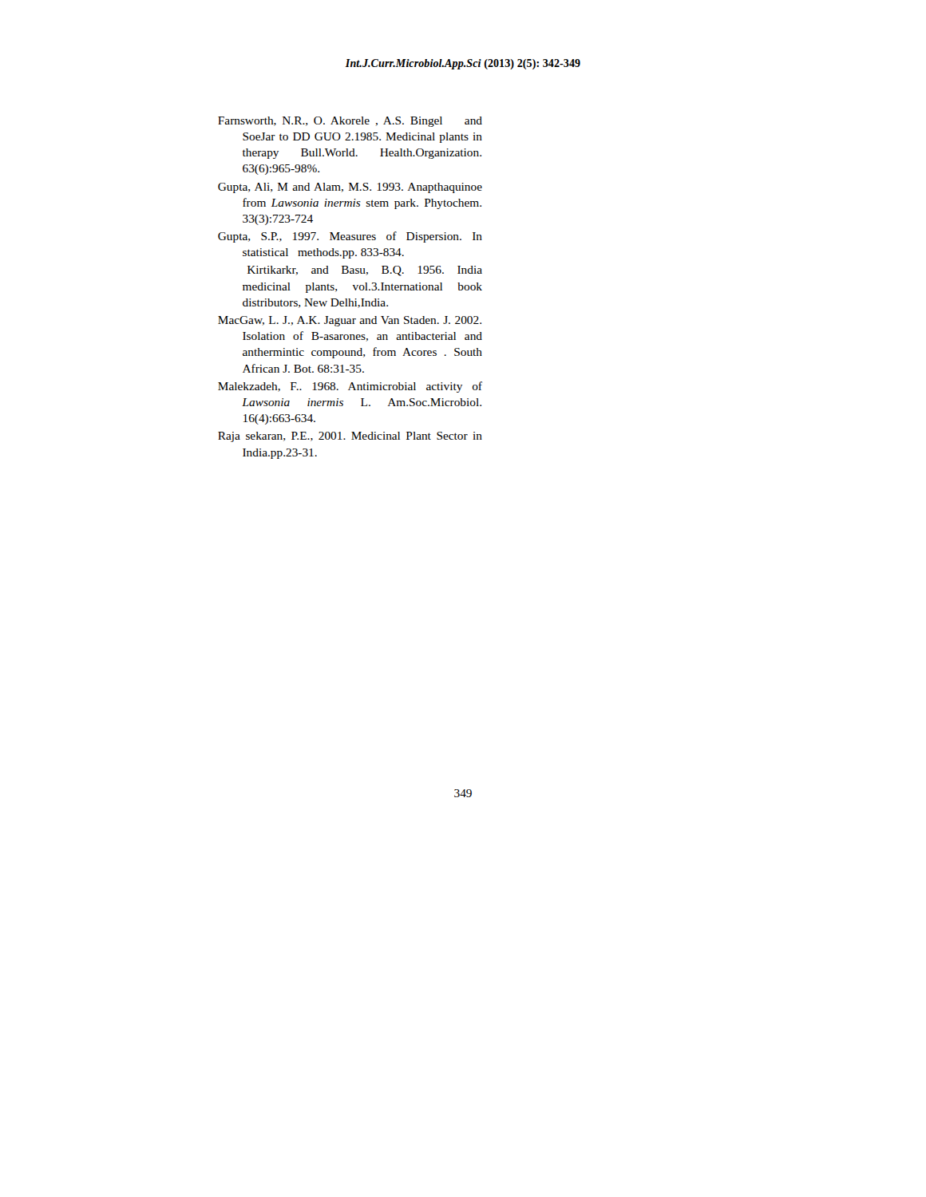Int.J.Curr.Microbiol.App.Sci (2013) 2(5): 342-349
Farnsworth, N.R., O. Akorele , A.S. Bingel and SoeJar to DD GUO 2.1985. Medicinal plants in therapy Bull.World. Health.Organization. 63(6):965-98%.
Gupta, Ali, M and Alam, M.S. 1993. Anapthaquinoe from Lawsonia inermis stem park. Phytochem. 33(3):723-724
Gupta, S.P., 1997. Measures of Dispersion. In statistical methods.pp. 833-834.
Kirtikarkr, and Basu, B.Q. 1956. India medicinal plants, vol.3.International book distributors, New Delhi,India.
MacGaw, L. J., A.K. Jaguar and Van Staden. J. 2002. Isolation of B-asarones, an antibacterial and anthermintic compound, from Acores . South African J. Bot. 68:31-35.
Malekzadeh, F.. 1968. Antimicrobial activity of Lawsonia inermis L. Am.Soc.Microbiol. 16(4):663-634.
Raja sekaran, P.E., 2001. Medicinal Plant Sector in India.pp.23-31.
349